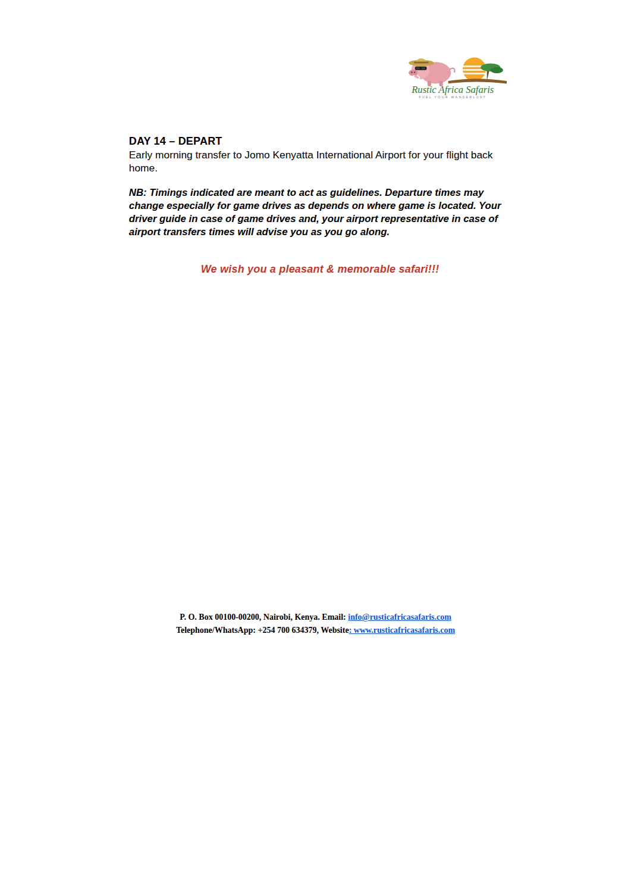Rustic Africa Safaris FUEL YOUR WANDERLUST
DAY 14 – DEPART
Early morning transfer to Jomo Kenyatta International Airport for your flight back home.
NB: Timings indicated are meant to act as guidelines. Departure times may change especially for game drives as depends on where game is located. Your driver guide in case of game drives and, your airport representative in case of airport transfers times will advise you as you go along.
We wish you a pleasant & memorable safari!!!
P. O. Box 00100-00200, Nairobi, Kenya. Email: info@rusticafricasafaris.com
Telephone/WhatsApp: +254 700 634379, Website: www.rusticafricasafaris.com